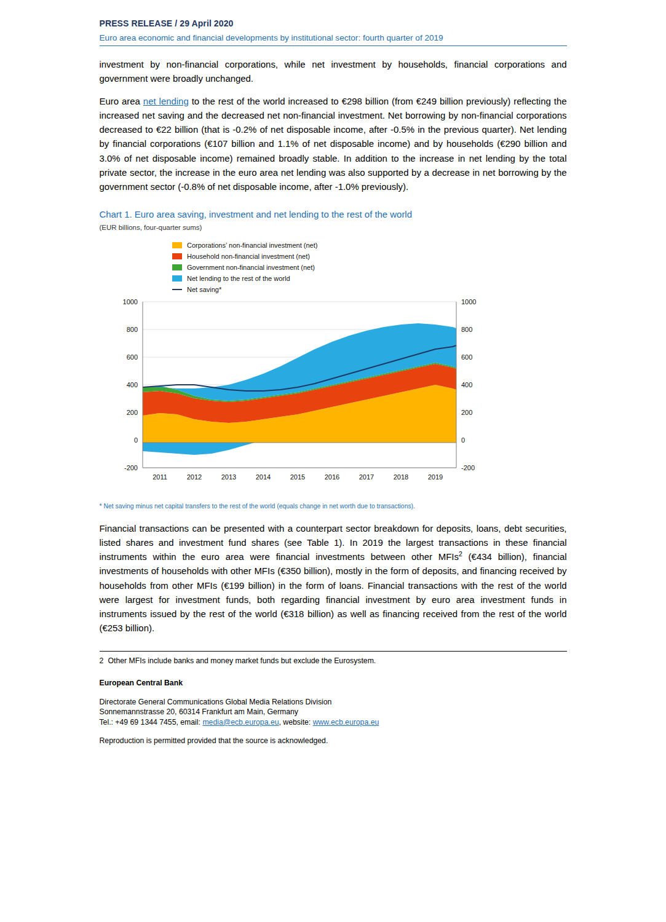PRESS RELEASE / 29 April 2020
Euro area economic and financial developments by institutional sector: fourth quarter of 2019
investment by non-financial corporations, while net investment by households, financial corporations and government were broadly unchanged.
Euro area net lending to the rest of the world increased to €298 billion (from €249 billion previously) reflecting the increased net saving and the decreased net non-financial investment. Net borrowing by non-financial corporations decreased to €22 billion (that is -0.2% of net disposable income, after -0.5% in the previous quarter). Net lending by financial corporations (€107 billion and 1.1% of net disposable income) and by households (€290 billion and 3.0% of net disposable income) remained broadly stable. In addition to the increase in net lending by the total private sector, the increase in the euro area net lending was also supported by a decrease in net borrowing by the government sector (-0.8% of net disposable income, after -1.0% previously).
Chart 1. Euro area saving, investment and net lending to the rest of the world
(EUR billions, four-quarter sums)
Euro area saving, investment and net lending to the rest of the world Corporations’ non-financial investment (net) Household non-financial investment (net) Government non-financial investment (net) Net lending to the rest of the world Net saving* 1000 800 600 400 200 0 -200 1000 800 600 400 200 0 -200 2011 2012 2013 2014 2015 2016 2017 2018 2019
* Net saving minus net capital transfers to the rest of the world (equals change in net worth due to transactions).
Financial transactions can be presented with a counterpart sector breakdown for deposits, loans, debt securities, listed shares and investment fund shares (see Table 1). In 2019 the largest transactions in these financial instruments within the euro area were financial investments between other MFIs2 (€434 billion), financial investments of households with other MFIs (€350 billion), mostly in the form of deposits, and financing received by households from other MFIs (€199 billion) in the form of loans. Financial transactions with the rest of the world were largest for investment funds, both regarding financial investment by euro area investment funds in instruments issued by the rest of the world (€318 billion) as well as financing received from the rest of the world (€253 billion).
2 Other MFIs include banks and money market funds but exclude the Eurosystem.
European Central Bank
Directorate General Communications Global Media Relations Division
Sonnemannstrasse 20, 60314 Frankfurt am Main, Germany
Tel.: +49 69 1344 7455, email: media@ecb.europa.eu, website: www.ecb.europa.eu
Reproduction is permitted provided that the source is acknowledged.